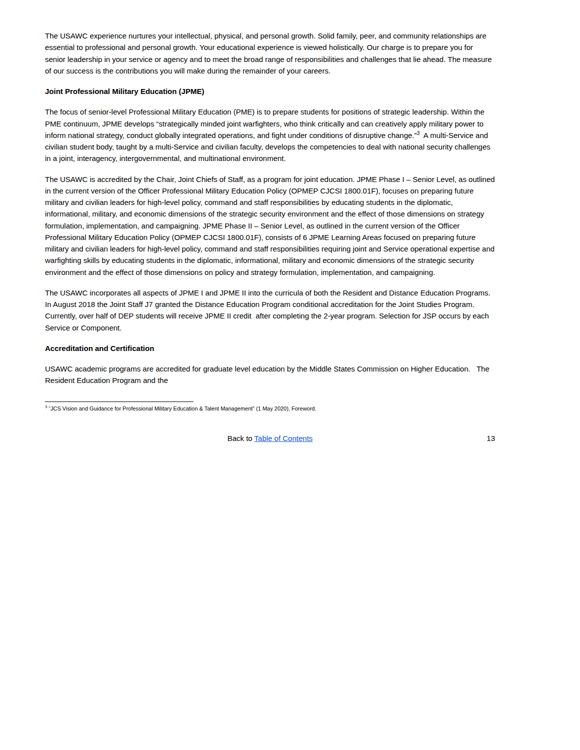The USAWC experience nurtures your intellectual, physical, and personal growth. Solid family, peer, and community relationships are essential to professional and personal growth. Your educational experience is viewed holistically. Our charge is to prepare you for senior leadership in your service or agency and to meet the broad range of responsibilities and challenges that lie ahead. The measure of our success is the contributions you will make during the remainder of your careers.
Joint Professional Military Education (JPME)
The focus of senior-level Professional Military Education (PME) is to prepare students for positions of strategic leadership. Within the PME continuum, JPME develops “strategically minded joint warfighters, who think critically and can creatively apply military power to inform national strategy, conduct globally integrated operations, and fight under conditions of disruptive change.”3 A multi-Service and civilian student body, taught by a multi-Service and civilian faculty, develops the competencies to deal with national security challenges in a joint, interagency, intergovernmental, and multinational environment.
The USAWC is accredited by the Chair, Joint Chiefs of Staff, as a program for joint education. JPME Phase I – Senior Level, as outlined in the current version of the Officer Professional Military Education Policy (OPMEP CJCSI 1800.01F), focuses on preparing future military and civilian leaders for high-level policy, command and staff responsibilities by educating students in the diplomatic, informational, military, and economic dimensions of the strategic security environment and the effect of those dimensions on strategy formulation, implementation, and campaigning. JPME Phase II – Senior Level, as outlined in the current version of the Officer Professional Military Education Policy (OPMEP CJCSI 1800.01F), consists of 6 JPME Learning Areas focused on preparing future military and civilian leaders for high-level policy, command and staff responsibilities requiring joint and Service operational expertise and warfighting skills by educating students in the diplomatic, informational, military and economic dimensions of the strategic security environment and the effect of those dimensions on policy and strategy formulation, implementation, and campaigning.
The USAWC incorporates all aspects of JPME I and JPME II into the curricula of both the Resident and Distance Education Programs. In August 2018 the Joint Staff J7 granted the Distance Education Program conditional accreditation for the Joint Studies Program. Currently, over half of DEP students will receive JPME II credit after completing the 2-year program. Selection for JSP occurs by each Service or Component.
Accreditation and Certification
USAWC academic programs are accredited for graduate level education by the Middle States Commission on Higher Education. The Resident Education Program and the
3 “JCS Vision and Guidance for Professional Military Education & Talent Management” (1 May 2020), Foreword.
Back to Table of Contents 13